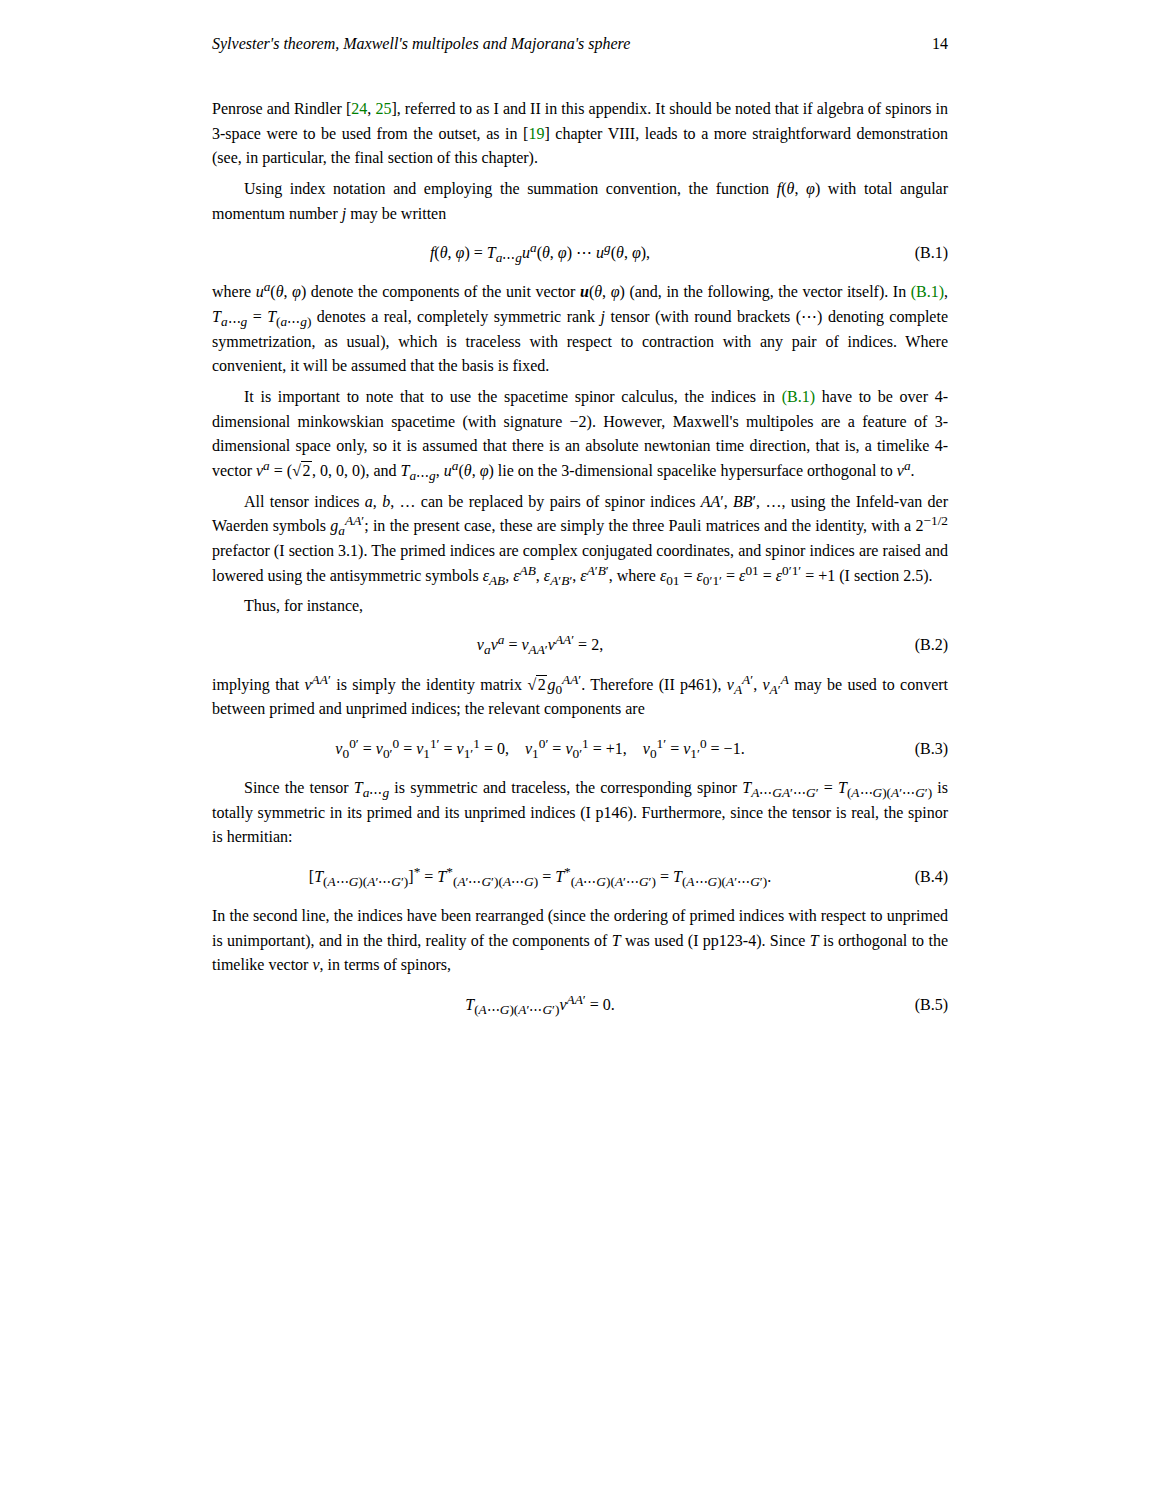Sylvester's theorem, Maxwell's multipoles and Majorana's sphere 14
Penrose and Rindler [24, 25], referred to as I and II in this appendix. It should be noted that if algebra of spinors in 3-space were to be used from the outset, as in [19] chapter VIII, leads to a more straightforward demonstration (see, in particular, the final section of this chapter).
Using index notation and employing the summation convention, the function f(θ, φ) with total angular momentum number j may be written
f(θ, φ) = Ta⋯gua(θ, φ) ⋯ ug(θ, φ), (B.1)
where ua(θ, φ) denote the components of the unit vector u(θ, φ) (and, in the following, the vector itself). In (B.1), Ta⋯g = T(a⋯g) denotes a real, completely symmetric rank j tensor (with round brackets (⋯) denoting complete symmetrization, as usual), which is traceless with respect to contraction with any pair of indices. Where convenient, it will be assumed that the basis is fixed.
It is important to note that to use the spacetime spinor calculus, the indices in (B.1) have to be over 4-dimensional minkowskian spacetime (with signature −2). However, Maxwell's multipoles are a feature of 3-dimensional space only, so it is assumed that there is an absolute newtonian time direction, that is, a timelike 4-vector va = (√2, 0, 0, 0), and Ta⋯g, ua(θ, φ) lie on the 3-dimensional spacelike hypersurface orthogonal to va.
All tensor indices a, b, … can be replaced by pairs of spinor indices AA′, BB′, …, using the Infeld-van der Waerden symbols gaAA′; in the present case, these are simply the three Pauli matrices and the identity, with a 2−1/2 prefactor (I section 3.1). The primed indices are complex conjugated coordinates, and spinor indices are raised and lowered using the antisymmetric symbols εAB, εAB, εA′B′, εA′B′, where ε01 = ε0′1′ = ε01 = ε0′1′ = +1 (I section 2.5).
Thus, for instance,
vava = vAA′vAA′ = 2, (B.2)
implying that vAA′ is simply the identity matrix √2 g0AA′. Therefore (II p461), vAA′, vA′A may be used to convert between primed and unprimed indices; the relevant components are
v00′ = v0′0 = v11′ = v1′1 = 0, v10′ = v0′1 = +1, v01′ = v1′0 = −1. (B.3)
Since the tensor Ta⋯g is symmetric and traceless, the corresponding spinor TA⋯GA′⋯G′ = T(A⋯G)(A′⋯G′) is totally symmetric in its primed and its unprimed indices (I p146). Furthermore, since the tensor is real, the spinor is hermitian:
[T(A⋯G)(A′⋯G′)]* = T*(A′⋯G′)(A⋯G) = T*(A⋯G)(A′⋯G′) = T(A⋯G)(A′⋯G′). (B.4)
In the second line, the indices have been rearranged (since the ordering of primed indices with respect to unprimed is unimportant), and in the third, reality of the components of T was used (I pp123-4). Since T is orthogonal to the timelike vector v, in terms of spinors,
T(A⋯G)(A′⋯G′)vAA′ = 0. (B.5)